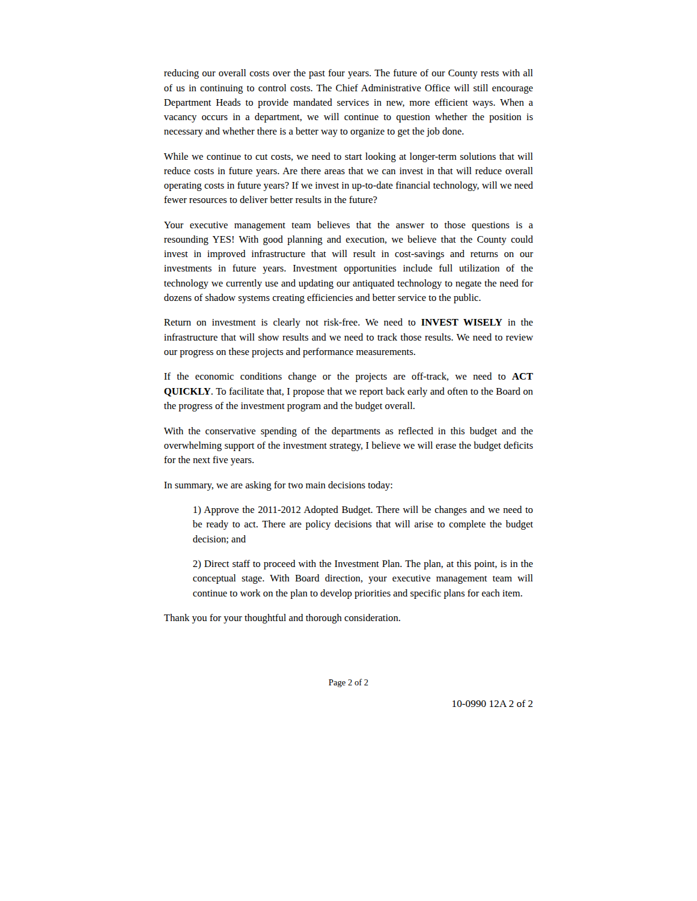reducing our overall costs over the past four years. The future of our County rests with all of us in continuing to control costs. The Chief Administrative Office will still encourage Department Heads to provide mandated services in new, more efficient ways. When a vacancy occurs in a department, we will continue to question whether the position is necessary and whether there is a better way to organize to get the job done.
While we continue to cut costs, we need to start looking at longer-term solutions that will reduce costs in future years. Are there areas that we can invest in that will reduce overall operating costs in future years? If we invest in up-to-date financial technology, will we need fewer resources to deliver better results in the future?
Your executive management team believes that the answer to those questions is a resounding YES! With good planning and execution, we believe that the County could invest in improved infrastructure that will result in cost-savings and returns on our investments in future years. Investment opportunities include full utilization of the technology we currently use and updating our antiquated technology to negate the need for dozens of shadow systems creating efficiencies and better service to the public.
Return on investment is clearly not risk-free. We need to INVEST WISELY in the infrastructure that will show results and we need to track those results. We need to review our progress on these projects and performance measurements.
If the economic conditions change or the projects are off-track, we need to ACT QUICKLY. To facilitate that, I propose that we report back early and often to the Board on the progress of the investment program and the budget overall.
With the conservative spending of the departments as reflected in this budget and the overwhelming support of the investment strategy, I believe we will erase the budget deficits for the next five years.
In summary, we are asking for two main decisions today:
1) Approve the 2011-2012 Adopted Budget. There will be changes and we need to be ready to act. There are policy decisions that will arise to complete the budget decision; and
2) Direct staff to proceed with the Investment Plan. The plan, at this point, is in the conceptual stage. With Board direction, your executive management team will continue to work on the plan to develop priorities and specific plans for each item.
Thank you for your thoughtful and thorough consideration.
Page 2 of 2
10-0990 12A 2 of 2